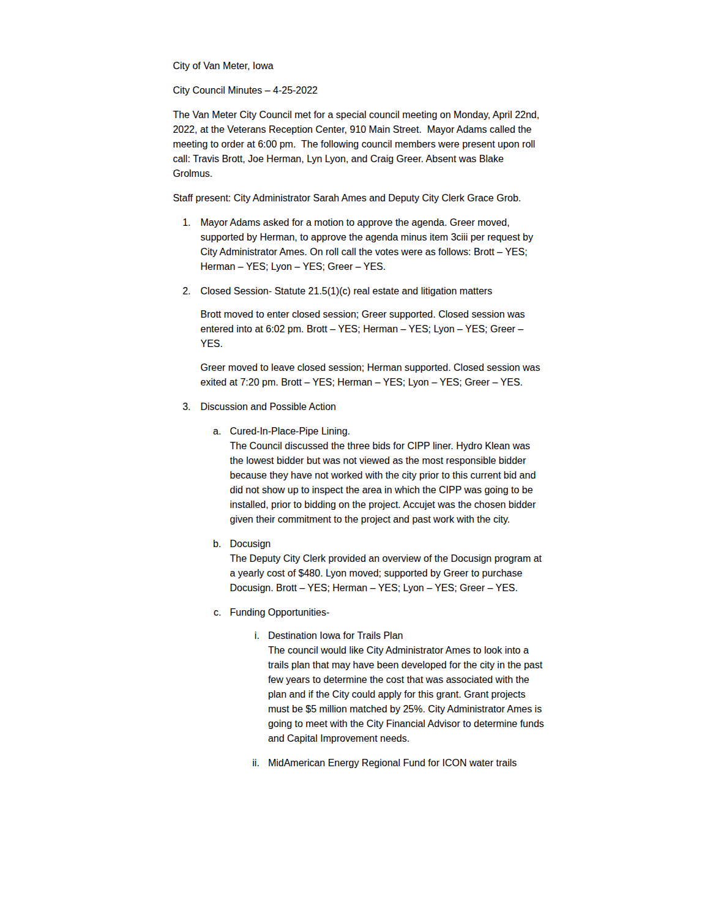City of Van Meter, Iowa
City Council Minutes – 4-25-2022
The Van Meter City Council met for a special council meeting on Monday, April 22nd, 2022, at the Veterans Reception Center, 910 Main Street. Mayor Adams called the meeting to order at 6:00 pm. The following council members were present upon roll call: Travis Brott, Joe Herman, Lyn Lyon, and Craig Greer. Absent was Blake Grolmus.
Staff present: City Administrator Sarah Ames and Deputy City Clerk Grace Grob.
Mayor Adams asked for a motion to approve the agenda. Greer moved, supported by Herman, to approve the agenda minus item 3ciii per request by City Administrator Ames. On roll call the votes were as follows: Brott – YES; Herman – YES; Lyon – YES; Greer – YES.
Closed Session- Statute 21.5(1)(c) real estate and litigation matters
Brott moved to enter closed session; Greer supported. Closed session was entered into at 6:02 pm. Brott – YES; Herman – YES; Lyon – YES; Greer – YES.
Greer moved to leave closed session; Herman supported. Closed session was exited at 7:20 pm. Brott – YES; Herman – YES; Lyon – YES; Greer – YES.
Discussion and Possible Action
Cured-In-Place-Pipe Lining.
The Council discussed the three bids for CIPP liner. Hydro Klean was the lowest bidder but was not viewed as the most responsible bidder because they have not worked with the city prior to this current bid and did not show up to inspect the area in which the CIPP was going to be installed, prior to bidding on the project. Accujet was the chosen bidder given their commitment to the project and past work with the city.
Docusign
The Deputy City Clerk provided an overview of the Docusign program at a yearly cost of $480. Lyon moved; supported by Greer to purchase Docusign. Brott – YES; Herman – YES; Lyon – YES; Greer – YES.
Funding Opportunities-
Destination Iowa for Trails Plan
The council would like City Administrator Ames to look into a trails plan that may have been developed for the city in the past few years to determine the cost that was associated with the plan and if the City could apply for this grant. Grant projects must be $5 million matched by 25%. City Administrator Ames is going to meet with the City Financial Advisor to determine funds and Capital Improvement needs.
MidAmerican Energy Regional Fund for ICON water trails